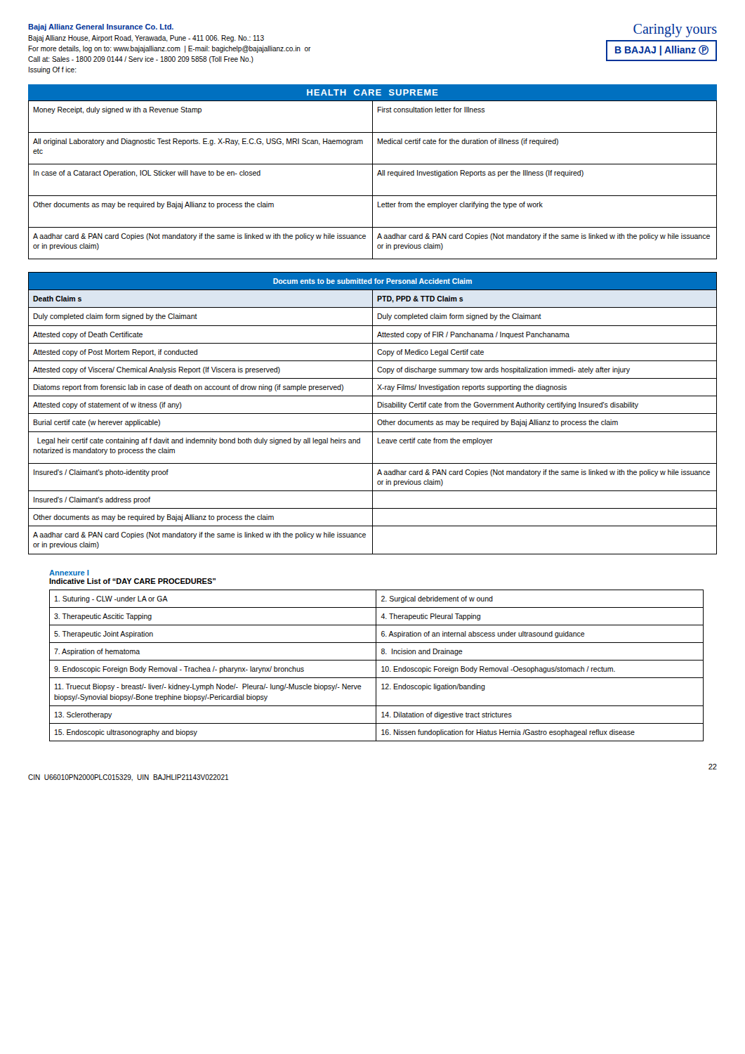Bajaj Allianz General Insurance Co. Ltd.
Bajaj Allianz House, Airport Road, Yerawada, Pune - 411 006. Reg. No.: 113
For more details, log on to: www.bajajallianz.com | E-mail: bagichelp@bajajallianz.co.in or
Call at: Sales - 1800 209 0144 / Serv ice - 1800 209 5858 (Toll Free No.)
Issuing Of f ice:
Caringly yours
B BAJAJ | Allianz Ⓟ
HEALTH CARE SUPREME
| Money Receipt, duly signed w ith a Revenue Stamp | First consultation letter for Illness |
| All original Laboratory and Diagnostic Test Reports. E.g. X-Ray, E.C.G, USG, MRI Scan, Haemogram etc | Medical certif cate for the duration of illness (if required) |
| In case of a Cataract Operation, IOL Sticker will have to be en- closed | All required Investigation Reports as per the Illness (If required) |
| Other documents as may be required by Bajaj Allianz to process the claim | Letter from the employer clarifying the type of work |
| A aadhar card & PAN card Copies (Not mandatory if the same is linked w ith the policy w hile issuance or in previous claim) | A aadhar card & PAN card Copies (Not mandatory if the same is linked w ith the policy w hile issuance or in previous claim) |
| Docum ents to be submitted for Personal Accident Claim |
| Death Claim s | PTD, PPD & TTD Claim s |
| Duly completed claim form signed by the Claimant | Duly completed claim form signed by the Claimant |
| Attested copy of Death Certificate | Attested copy of FIR / Panchanama / Inquest Panchanama |
| Attested copy of Post Mortem Report, if conducted | Copy of Medico Legal Certif cate |
| Attested copy of Viscera/ Chemical Analysis Report (If Viscera is preserved) | Copy of discharge summary tow ards hospitalization immedi- ately after injury |
| Diatoms report from forensic lab in case of death on account of drow ning (if sample preserved) | X-ray Films/ Investigation reports supporting the diagnosis |
| Attested copy of statement of w itness (if any) | Disability Certif cate from the Government Authority certifying Insured's disability |
| Burial certif cate (w herever applicable) | Other documents as may be required by Bajaj Allianz to process the claim |
| Legal heir certif cate containing af f davit and indemnity bond both duly signed by all legal heirs and notarized is mandatory to process the claim | Leave certif cate from the employer |
| Insured's / Claimant's photo-identity proof | A aadhar card & PAN card Copies (Not mandatory if the same is linked w ith the policy w hile issuance or in previous claim) |
| Insured's / Claimant's address proof | |
| Other documents as may be required by Bajaj Allianz to process the claim | |
| A aadhar card & PAN card Copies (Not mandatory if the same is linked w ith the policy w hile issuance or in previous claim) | |
Annexure I
Indicative List of “DAY CARE PROCEDURES”
| 1. Suturing - CLW -under LA or GA | 2. Surgical debridement of w ound |
| 3. Therapeutic Ascitic Tapping | 4. Therapeutic Pleural Tapping |
| 5. Therapeutic Joint Aspiration | 6. Aspiration of an internal abscess under ultrasound guidance |
| 7. Aspiration of hematoma | 8. Incision and Drainage |
| 9. Endoscopic Foreign Body Removal - Trachea /- pharynx- larynx/ bronchus | 10. Endoscopic Foreign Body Removal -Oesophagus/stomach / rectum. |
| 11. Truecut Biopsy - breast/- liver/- kidney-Lymph Node/- Pleura/- lung/-Muscle biopsy/- Nerve biopsy/-Synovial biopsy/-Bone trephine biopsy/-Pericardial biopsy | 12. Endoscopic ligation/banding |
| 13. Sclerotherapy | 14. Dilatation of digestive tract strictures |
| 15. Endoscopic ultrasonography and biopsy | 16. Nissen fundoplication for Hiatus Hernia /Gastro esophageal reflux disease |
22
CIN U66010PN2000PLC015329, UIN BAJHLIP21143V022021